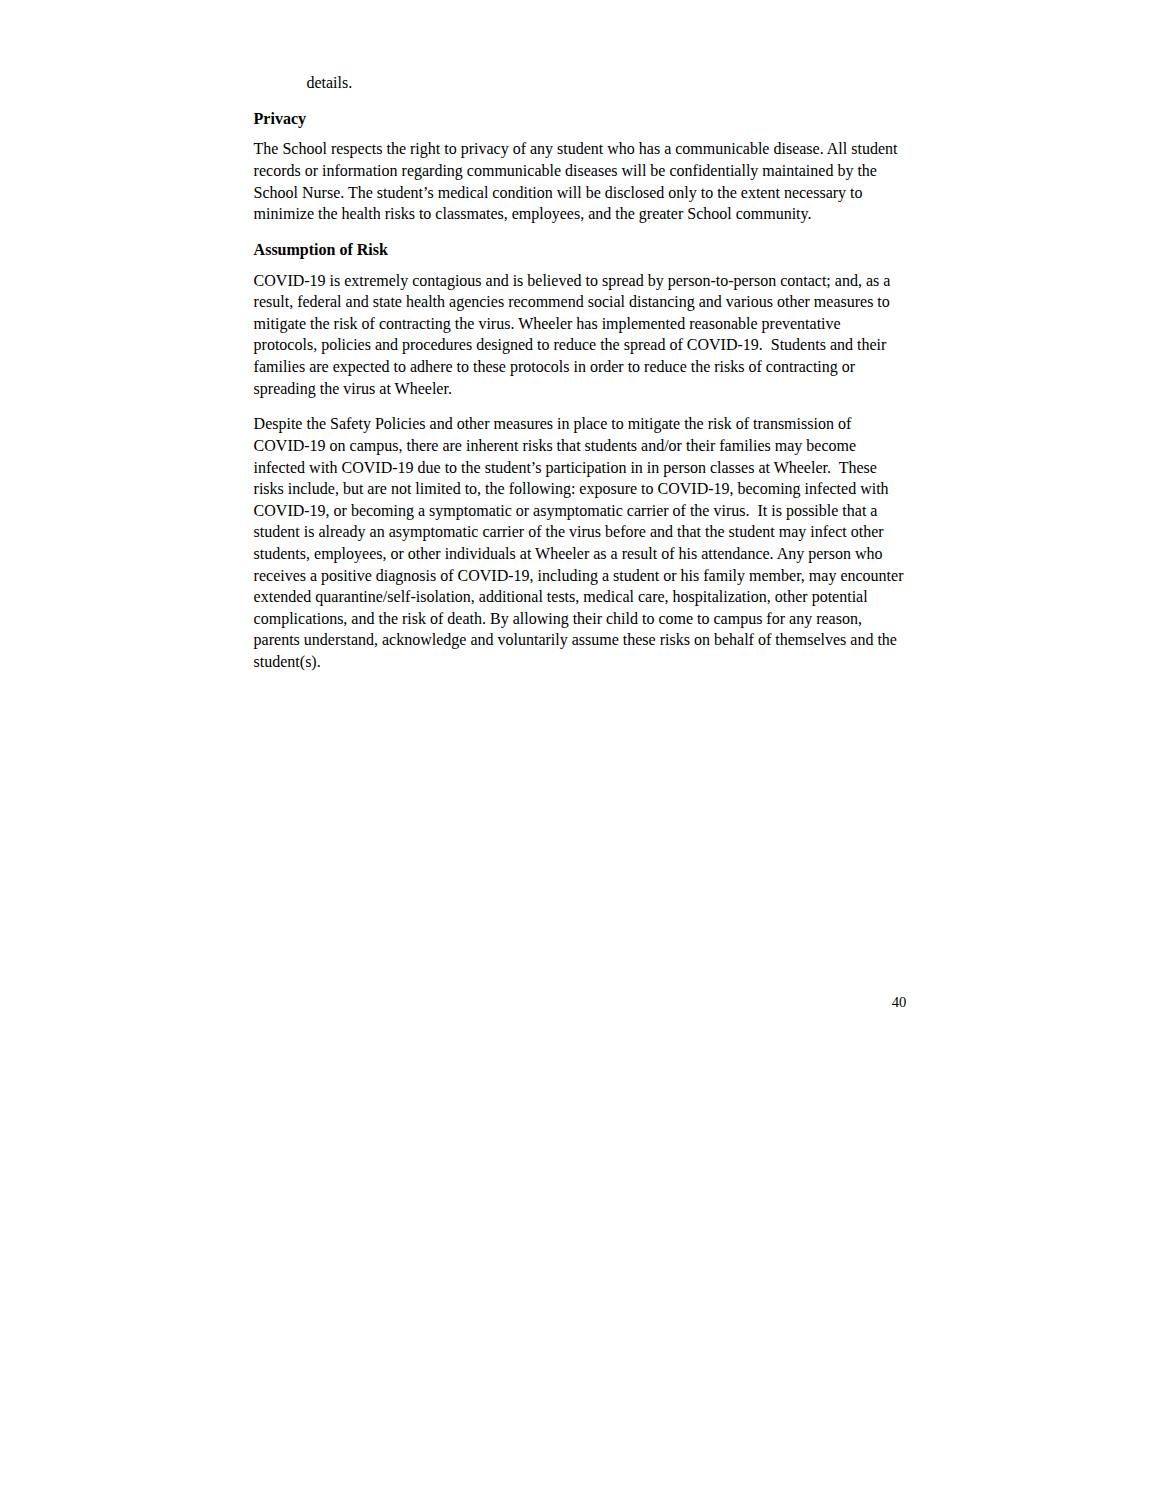details.
Privacy
The School respects the right to privacy of any student who has a communicable disease. All student records or information regarding communicable diseases will be confidentially maintained by the School Nurse. The student’s medical condition will be disclosed only to the extent necessary to minimize the health risks to classmates, employees, and the greater School community.
Assumption of Risk
COVID-19 is extremely contagious and is believed to spread by person-to-person contact; and, as a result, federal and state health agencies recommend social distancing and various other measures to mitigate the risk of contracting the virus. Wheeler has implemented reasonable preventative protocols, policies and procedures designed to reduce the spread of COVID-19. Students and their families are expected to adhere to these protocols in order to reduce the risks of contracting or spreading the virus at Wheeler.
Despite the Safety Policies and other measures in place to mitigate the risk of transmission of COVID-19 on campus, there are inherent risks that students and/or their families may become infected with COVID-19 due to the student’s participation in in person classes at Wheeler. These risks include, but are not limited to, the following: exposure to COVID-19, becoming infected with COVID-19, or becoming a symptomatic or asymptomatic carrier of the virus. It is possible that a student is already an asymptomatic carrier of the virus before and that the student may infect other students, employees, or other individuals at Wheeler as a result of his attendance. Any person who receives a positive diagnosis of COVID-19, including a student or his family member, may encounter extended quarantine/self-isolation, additional tests, medical care, hospitalization, other potential complications, and the risk of death. By allowing their child to come to campus for any reason, parents understand, acknowledge and voluntarily assume these risks on behalf of themselves and the student(s).
40